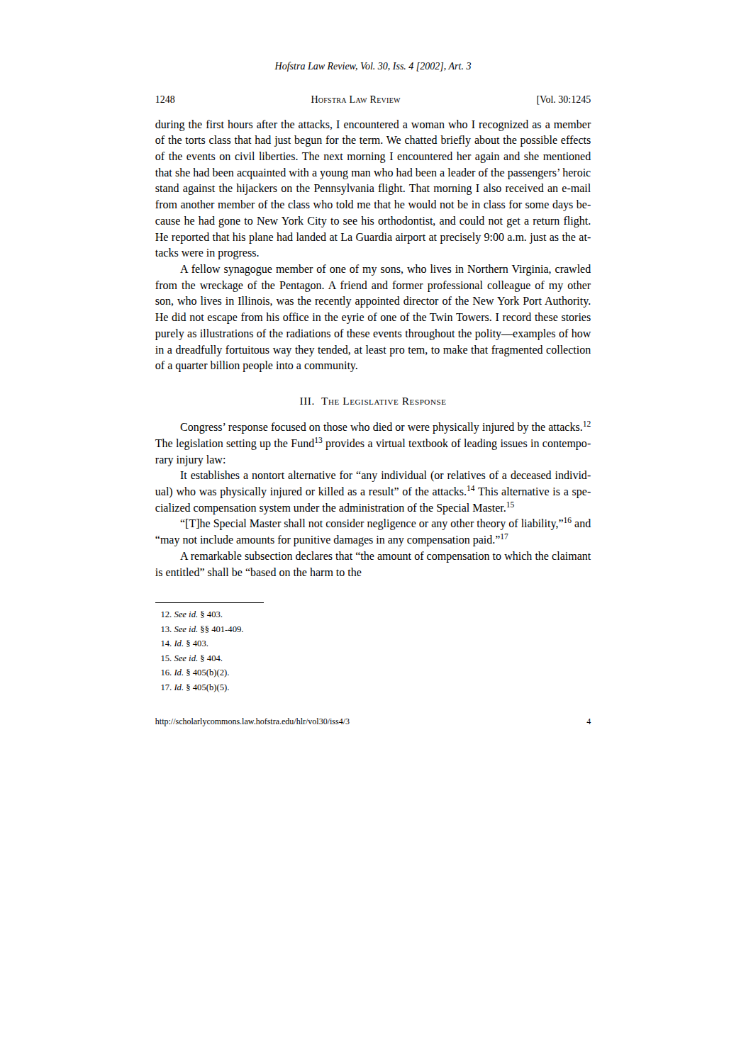Hofstra Law Review, Vol. 30, Iss. 4 [2002], Art. 3
1248 Hofstra Law Review [Vol. 30:1245
during the first hours after the attacks, I encountered a woman who I recognized as a member of the torts class that had just begun for the term. We chatted briefly about the possible effects of the events on civil liberties. The next morning I encountered her again and she mentioned that she had been acquainted with a young man who had been a leader of the passengers’ heroic stand against the hijackers on the Pennsylvania flight. That morning I also received an e-mail from another member of the class who told me that he would not be in class for some days because he had gone to New York City to see his orthodontist, and could not get a return flight. He reported that his plane had landed at La Guardia airport at precisely 9:00 a.m. just as the attacks were in progress.
A fellow synagogue member of one of my sons, who lives in Northern Virginia, crawled from the wreckage of the Pentagon. A friend and former professional colleague of my other son, who lives in Illinois, was the recently appointed director of the New York Port Authority. He did not escape from his office in the eyrie of one of the Twin Towers. I record these stories purely as illustrations of the radiations of these events throughout the polity—examples of how in a dreadfully fortuitous way they tended, at least pro tem, to make that fragmented collection of a quarter billion people into a community.
III. The Legislative Response
Congress’ response focused on those who died or were physically injured by the attacks.12 The legislation setting up the Fund13 provides a virtual textbook of leading issues in contemporary injury law:
It establishes a nontort alternative for “any individual (or relatives of a deceased individual) who was physically injured or killed as a result” of the attacks.14 This alternative is a specialized compensation system under the administration of the Special Master.15
“[T]he Special Master shall not consider negligence or any other theory of liability,”16 and “may not include amounts for punitive damages in any compensation paid.”17
A remarkable subsection declares that “the amount of compensation to which the claimant is entitled” shall be “based on the harm to the
12. See id. § 403.
13. See id. §§ 401-409.
14. Id. § 403.
15. See id. § 404.
16. Id. § 405(b)(2).
17. Id. § 405(b)(5).
http://scholarlycommons.law.hofstra.edu/hlr/vol30/iss4/3 4